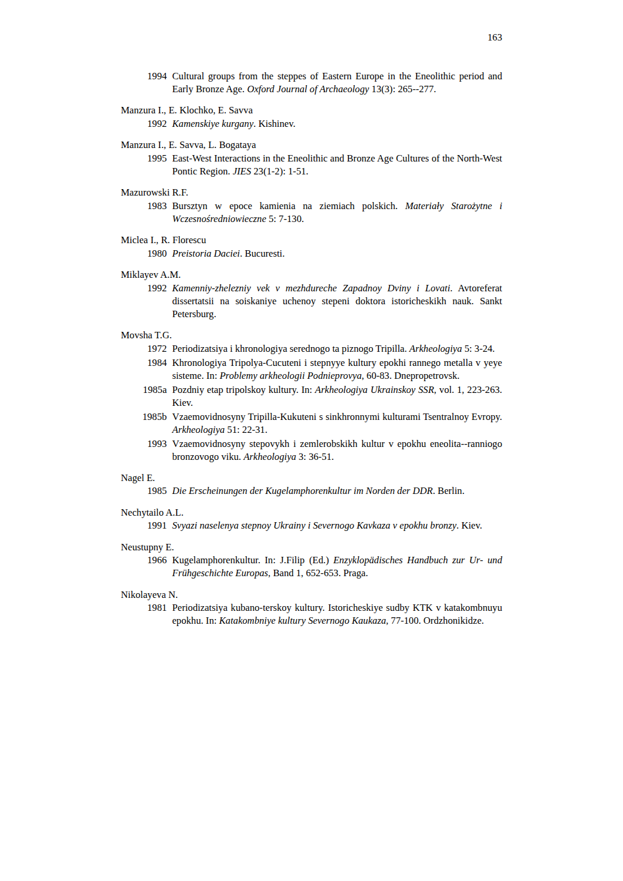163
1994 Cultural groups from the steppes of Eastern Europe in the Eneolithic period and Early Bronze Age. Oxford Journal of Archaeology 13(3): 265-⁠-277.
Manzura I., E. Klochko, E. Savva
1992 Kamenskiye kurgany. Kishinev.
Manzura I., E. Savva, L. Bogataya
1995 East-West Interactions in the Eneolithic and Bronze Age Cultures of the North-West Pontic Region. JIES 23(1-2): 1-51.
Mazurowski R.F.
1983 Bursztyn w epoce kamienia na ziemiach polskich. Materiały Starożytne i Wczesnośredniowieczne 5: 7-130.
Miclea I., R. Florescu
1980 Preistoria Daciei. Bucuresti.
Miklayev A.M.
1992 Kamenniy-zhelezniy vek v mezhdureche Zapadnoy Dviny i Lovati. Avtoreferat dissertatsii na soiskaniye uchenoy stepeni doktora istoricheskikh nauk. Sankt Petersburg.
Movsha T.G.
1972 Periodizatsiya i khronologiya serednogo ta piznogo Tripilla. Arkheologiya 5: 3-24.
1984 Khronologiya Tripolya-Cucuteni i stepnyye kultury epokhi rannego metalla v yeye sisteme. In: Problemy arkheologii Podnieprovya, 60-83. Dnepropetrovsk.
1985a Pozdniy etap tripolskoy kultury. In: Arkheologiya Ukrainskoy SSR, vol. 1, 223-263. Kiev.
1985b Vzaemovidnosyny Tripilla-Kukuteni s sinkhronnymi kulturami Tsentralnoy Evropy. Arkheologiya 51: 22-31.
1993 Vzaemovidnosyny stepovykh i zemlerobskikh kultur v epokhu eneolita-⁠-ranniogo bronzovogo viku. Arkheologiya 3: 36-51.
Nagel E.
1985 Die Erscheinungen der Kugelamphorenkultur im Norden der DDR. Berlin.
Nechytailo A.L.
1991 Svyazi naselenya stepnoy Ukrainy i Severnogo Kavkaza v epokhu bronzy. Kiev.
Neustupny E.
1966 Kugelamphorenkultur. In: J.Filip (Ed.) Enzyklopädisches Handbuch zur Ur- und Frühgeschichte Europas, Band 1, 652-653. Praga.
Nikolayeva N.
1981 Periodizatsiya kubano-terskoy kultury. Istoricheskiye sudby KTK v katakombnuyu epokhu. In: Katakombniye kultury Severnogo Kaukaza, 77-100. Ordzhonikidze.